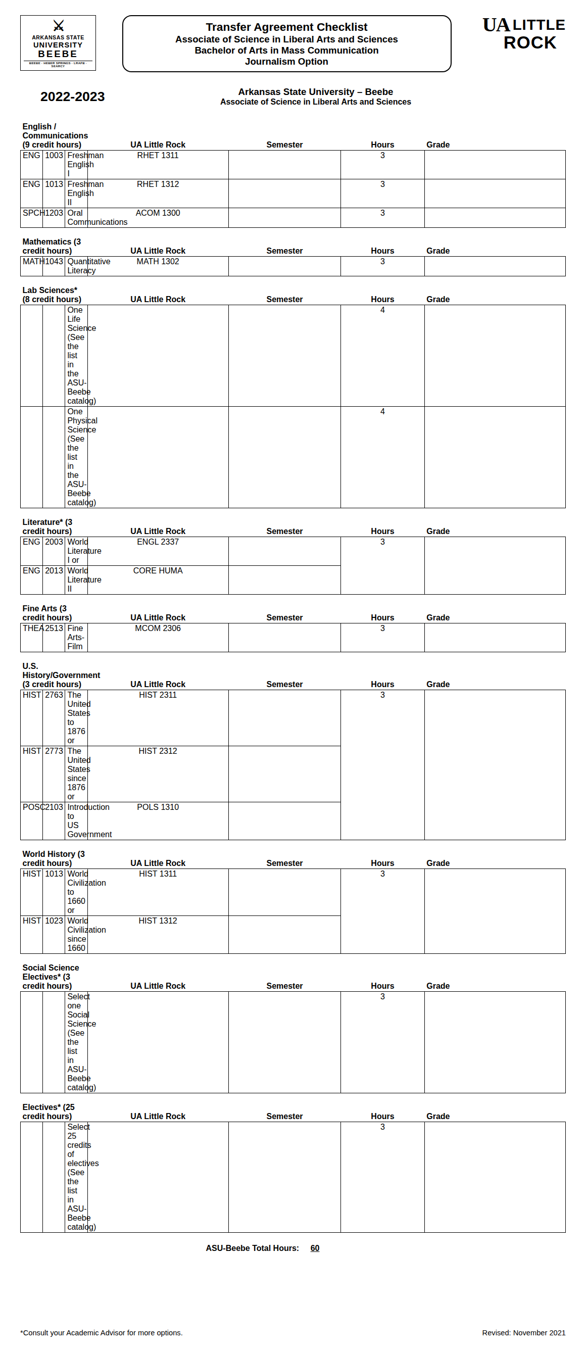⚔
ARKANSAS STATE
UNIVERSITY
BEEBE
BEEBE · HEBER SPRINGS · LRAFB · SEARCY
Transfer Agreement Checklist
Associate of Science in Liberal Arts and Sciences
Bachelor of Arts in Mass Communication
Journalism Option
UA LITTLE
ROCK
2022-2023
Arkansas State University – Beebe
Associate of Science in Liberal Arts and Sciences
| English / Communications (9 credit hours) | UA Little Rock | Semester | Hours | Grade |
| ENG | 1003 | Freshman English I | RHET 1311 | | 3 | |
| ENG | 1013 | Freshman English II | RHET 1312 | | 3 | |
| SPCH | 1203 | Oral Communications | ACOM 1300 | | 3 | |
| Mathematics (3 credit hours) | UA Little Rock | Semester | Hours | Grade |
| MATH | 1043 | Quantitative Literacy | MATH 1302 | | 3 | |
| Lab Sciences* (8 credit hours) | UA Little Rock | Semester | Hours | Grade |
| | | One Life Science (See the list in the ASU-Beebe catalog) | | | 4 | |
| | | One Physical Science (See the list in the ASU-Beebe catalog) | | | 4 | |
| Literature* (3 credit hours) | UA Little Rock | Semester | Hours | Grade |
| ENG | 2003 | World Literature I or | ENGL 2337 | | 3 | |
| ENG | 2013 | World Literature II | CORE HUMA | |
| Fine Arts (3 credit hours) | UA Little Rock | Semester | Hours | Grade |
| THEA | 2513 | Fine Arts- Film | MCOM 2306 | | 3 | |
| U.S. History/Government (3 credit hours) | UA Little Rock | Semester | Hours | Grade |
| HIST | 2763 | The United States to 1876 or | HIST 2311 | | 3 | |
| HIST | 2773 | The United States since 1876 or | HIST 2312 | |
| POSC | 2103 | Introduction to US Government | POLS 1310 | |
| World History (3 credit hours) | UA Little Rock | Semester | Hours | Grade |
| HIST | 1013 | World Civilization to 1660 or | HIST 1311 | | 3 | |
| HIST | 1023 | World Civilization since 1660 | HIST 1312 | |
| Social Science Electives* (3 credit hours) | UA Little Rock | Semester | Hours | Grade |
| | | Select one Social Science (See the list in ASU-Beebe catalog) | | | 3 | |
| Electives* (25 credit hours) | UA Little Rock | Semester | Hours | Grade |
| | | Select 25 credits of electives (See the list in ASU-Beebe catalog) | | | 3 | |
ASU-Beebe Total Hours: 60
*Consult your Academic Advisor for more options.
Revised: November 2021